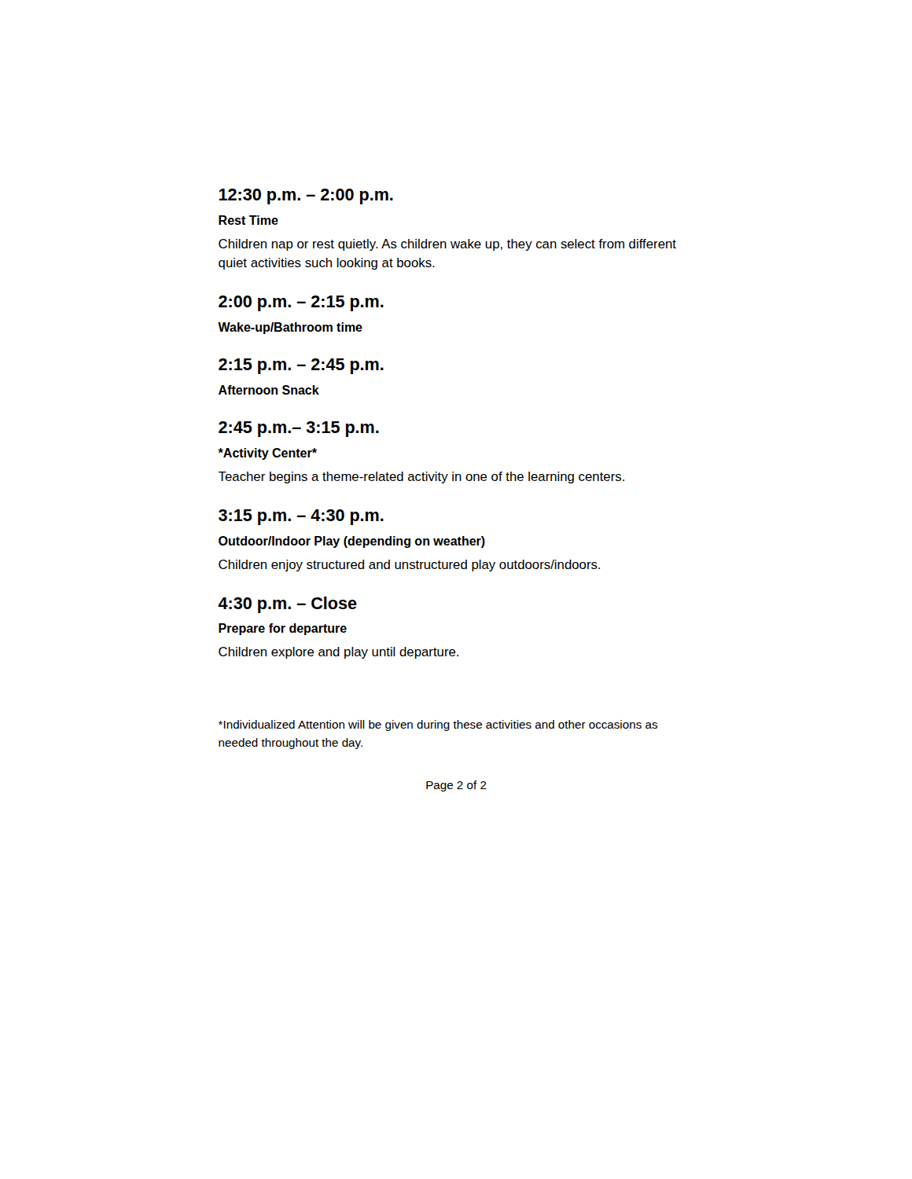12:30 p.m. – 2:00 p.m.
Rest Time
Children nap or rest quietly. As children wake up, they can select from different quiet activities such looking at books.
2:00 p.m. – 2:15 p.m.
Wake-up/Bathroom time
2:15 p.m. – 2:45 p.m.
Afternoon Snack
2:45 p.m.– 3:15 p.m.
*Activity Center*
Teacher begins a theme-related activity in one of the learning centers.
3:15 p.m. – 4:30 p.m.
Outdoor/Indoor Play (depending on weather)
Children enjoy structured and unstructured play outdoors/indoors.
4:30 p.m. – Close
Prepare for departure
Children explore and play until departure.
*Individualized Attention will be given during these activities and other occasions as needed throughout the day.
Page 2 of 2